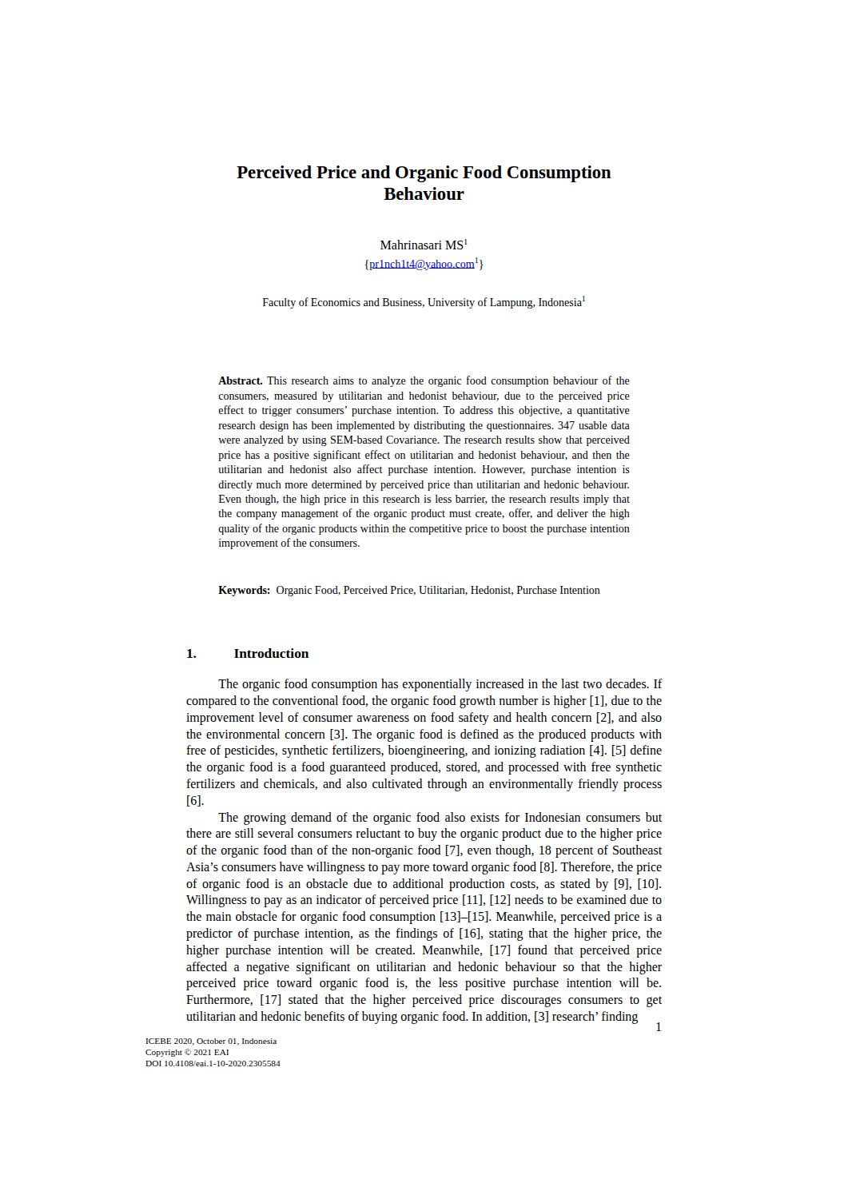Perceived Price and Organic Food Consumption
Behaviour
Mahrinasari MS1
{pr1nch1t4@yahoo.com1}
Faculty of Economics and Business, University of Lampung, Indonesia1
Abstract. This research aims to analyze the organic food consumption behaviour of the consumers, measured by utilitarian and hedonist behaviour, due to the perceived price effect to trigger consumers’ purchase intention. To address this objective, a quantitative research design has been implemented by distributing the questionnaires. 347 usable data were analyzed by using SEM-based Covariance. The research results show that perceived price has a positive significant effect on utilitarian and hedonist behaviour, and then the utilitarian and hedonist also affect purchase intention. However, purchase intention is directly much more determined by perceived price than utilitarian and hedonic behaviour. Even though, the high price in this research is less barrier, the research results imply that the company management of the organic product must create, offer, and deliver the high quality of the organic products within the competitive price to boost the purchase intention improvement of the consumers.
Keywords: Organic Food, Perceived Price, Utilitarian, Hedonist, Purchase Intention
1. Introduction
The organic food consumption has exponentially increased in the last two decades. If compared to the conventional food, the organic food growth number is higher [1], due to the improvement level of consumer awareness on food safety and health concern [2], and also the environmental concern [3]. The organic food is defined as the produced products with free of pesticides, synthetic fertilizers, bioengineering, and ionizing radiation [4]. [5] define the organic food is a food guaranteed produced, stored, and processed with free synthetic fertilizers and chemicals, and also cultivated through an environmentally friendly process [6].
The growing demand of the organic food also exists for Indonesian consumers but there are still several consumers reluctant to buy the organic product due to the higher price of the organic food than of the non-organic food [7], even though, 18 percent of Southeast Asia’s consumers have willingness to pay more toward organic food [8]. Therefore, the price of organic food is an obstacle due to additional production costs, as stated by [9], [10]. Willingness to pay as an indicator of perceived price [11], [12] needs to be examined due to the main obstacle for organic food consumption [13]–[15]. Meanwhile, perceived price is a predictor of purchase intention, as the findings of [16], stating that the higher price, the higher purchase intention will be created. Meanwhile, [17] found that perceived price affected a negative significant on utilitarian and hedonic behaviour so that the higher perceived price toward organic food is, the less positive purchase intention will be. Furthermore, [17] stated that the higher perceived price discourages consumers to get utilitarian and hedonic benefits of buying organic food. In addition, [3] research’ finding
1
ICEBE 2020, October 01, Indonesia
Copyright © 2021 EAI
DOI 10.4108/eai.1-10-2020.2305584